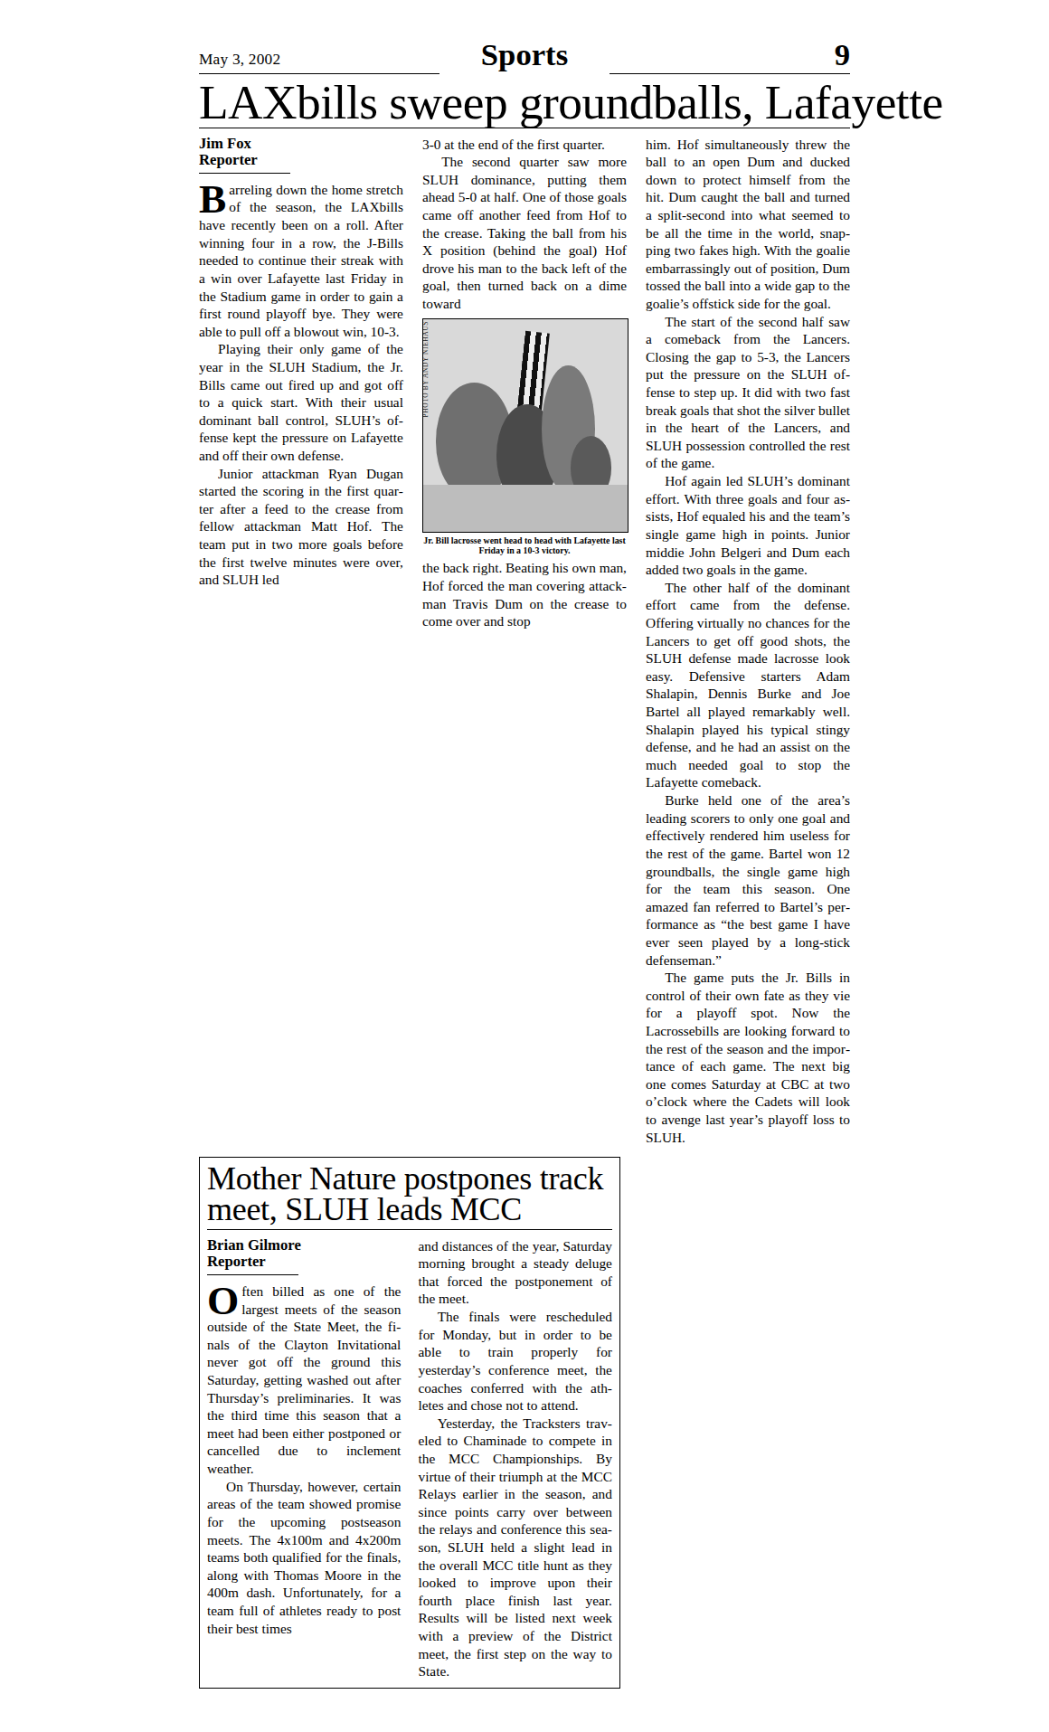May 3, 2002
Sports
9
LAXbills sweep groundballs, Lafayette
Jim FoxReporter
Barreling down the home stretch of the season, the LAXbills have recently been on a roll. After winning four in a row, the J-Bills needed to continue their streak with a win over Lafayette last Friday in the Stadium game in order to gain a first round playoff bye. They were able to pull off a blowout win, 10-3.
Playing their only game of the year in the SLUH Stadium, the Jr. Bills came out fired up and got off to a quick start. With their usual dominant ball control, SLUH’s offense kept the pressure on Lafayette and off their own defense.
Junior attackman Ryan Dugan started the scoring in the first quarter after a feed to the crease from fellow attackman Matt Hof. The team put in two more goals before the first twelve minutes were over, and SLUH led
3-0 at the end of the first quarter.
The second quarter saw more SLUH dominance, putting them ahead 5-0 at half. One of those goals came off another feed from Hof to the crease. Taking the ball from his X position (behind the goal) Hof drove his man to the back left of the goal, then turned back on a dime toward
PHOTO BY ANDY NIEHAUS
Jr. Bill lacrosse went head to head with Lafayette last Friday in a 10-3 victory.
the back right. Beating his own man, Hof forced the man covering attackman Travis Dum on the crease to come over and stop
him. Hof simultaneously threw the ball to an open Dum and ducked down to protect himself from the hit. Dum caught the ball and turned a split-second into what seemed to be all the time in the world, snapping two fakes high. With the goalie embarrassingly out of position, Dum tossed the ball into a wide gap to the goalie’s offstick side for the goal.
The start of the second half saw a comeback from the Lancers. Closing the gap to 5-3, the Lancers put the pressure on the SLUH offense to step up. It did with two fast break goals that shot the silver bullet in the heart of the Lancers, and SLUH possession controlled the rest of the game.
Hof again led SLUH’s dominant effort. With three goals and four assists, Hof equaled his and the team’s single game high in points. Junior middie John Belgeri and Dum each added two goals in the game.
The other half of the dominant effort came from the defense. Offering virtually no chances for the Lancers to get off good shots, the SLUH defense made lacrosse look easy. Defensive starters Adam Shalapin, Dennis Burke and Joe Bartel all played remarkably well. Shalapin played his typical stingy defense, and he had an assist on the much needed goal to stop the Lafayette comeback.
Burke held one of the area’s leading scorers to only one goal and effectively rendered him useless for the rest of the game. Bartel won 12 groundballs, the single game high for the team this season. One amazed fan referred to Bartel’s performance as “the best game I have ever seen played by a long-stick defenseman.”
The game puts the Jr. Bills in control of their own fate as they vie for a playoff spot. Now the Lacrossebills are looking forward to the rest of the season and the importance of each game. The next big one comes Saturday at CBC at two o’clock where the Cadets will look to avenge last year’s playoff loss to SLUH.
Mother Nature postpones track meet, SLUH leads MCC
Brian GilmoreReporter
Often billed as one of the largest meets of the season outside of the State Meet, the finals of the Clayton Invitational never got off the ground this Saturday, getting washed out after Thursday’s preliminaries. It was the third time this season that a meet had been either postponed or cancelled due to inclement weather.
On Thursday, however, certain areas of the team showed promise for the upcoming postseason meets. The 4x100m and 4x200m teams both qualified for the finals, along with Thomas Moore in the 400m dash. Unfortunately, for a team full of athletes ready to post their best times
and distances of the year, Saturday morning brought a steady deluge that forced the postponement of the meet.
The finals were rescheduled for Monday, but in order to be able to train properly for yesterday’s conference meet, the coaches conferred with the athletes and chose not to attend.
Yesterday, the Tracksters traveled to Chaminade to compete in the MCC Championships. By virtue of their triumph at the MCC Relays earlier in the season, and since points carry over between the relays and conference this season, SLUH held a slight lead in the overall MCC title hunt as they looked to improve upon their fourth place finish last year. Results will be listed next week with a preview of the District meet, the first step on the way to State.